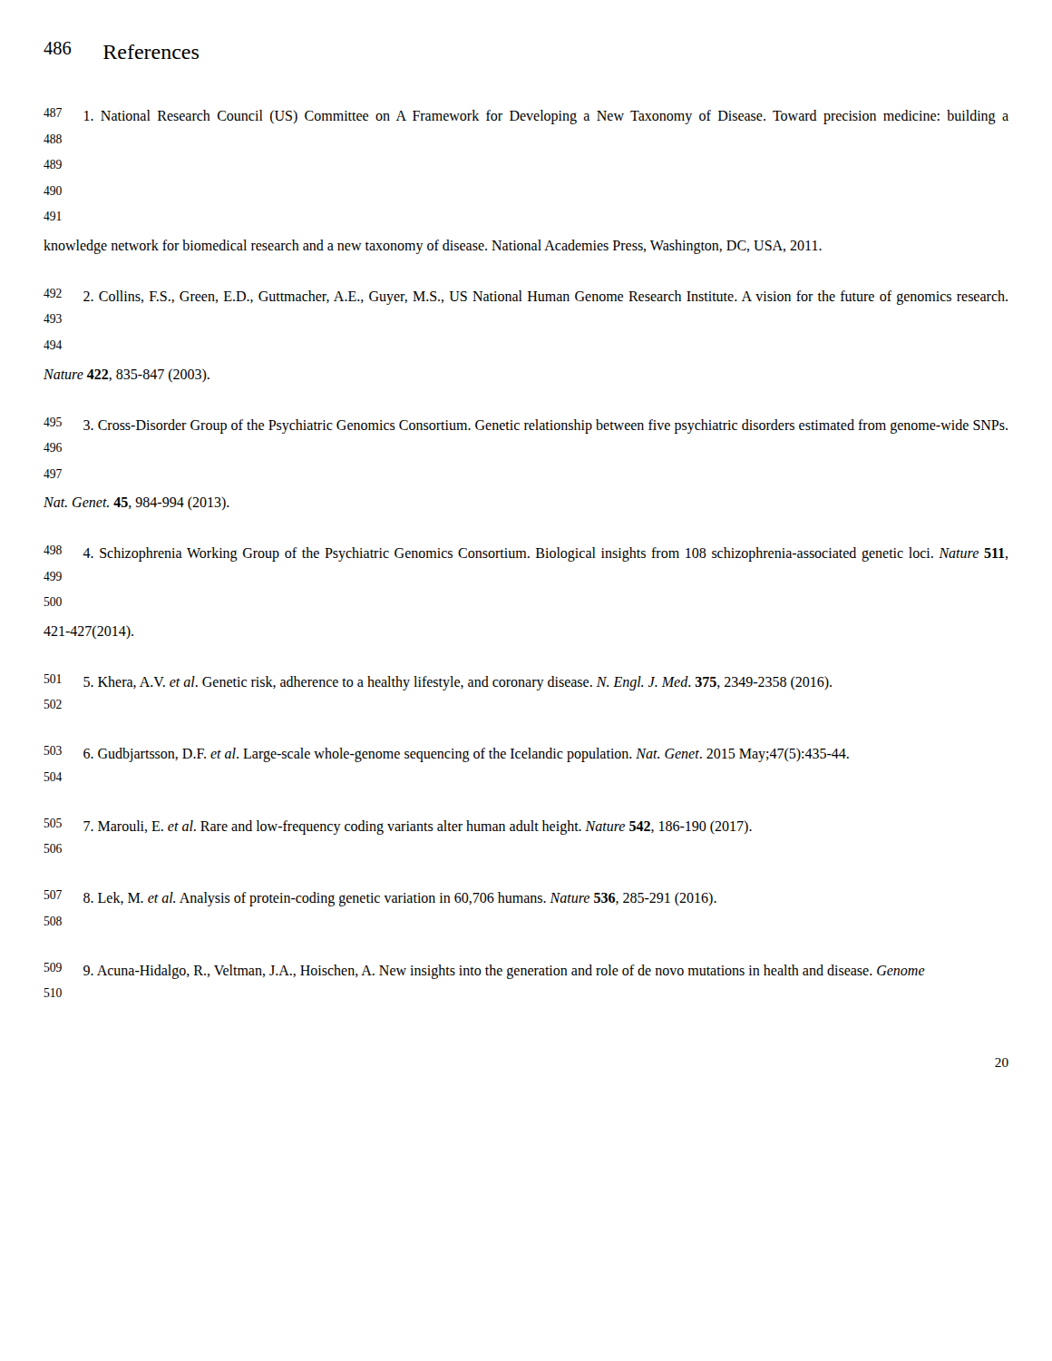486 References
487
488
489
490
4911. National Research Council (US) Committee on A Framework for Developing a New Taxonomy of Disease. Toward precision medicine: building a knowledge network for biomedical research and a new taxonomy of disease. National Academies Press, Washington, DC, USA, 2011.
492
493
4942. Collins, F.S., Green, E.D., Guttmacher, A.E., Guyer, M.S., US National Human Genome Research Institute. A vision for the future of genomics research. Nature 422, 835-847 (2003).
495
496
4973. Cross-Disorder Group of the Psychiatric Genomics Consortium. Genetic relationship between five psychiatric disorders estimated from genome-wide SNPs. Nat. Genet. 45, 984-994 (2013).
498
499
5004. Schizophrenia Working Group of the Psychiatric Genomics Consortium. Biological insights from 108 schizophrenia-associated genetic loci. Nature 511, 421-427(2014).
501
5025. Khera, A.V. et al. Genetic risk, adherence to a healthy lifestyle, and coronary disease. N. Engl. J. Med. 375, 2349-2358 (2016).
503
5046. Gudbjartsson, D.F. et al. Large-scale whole-genome sequencing of the Icelandic population. Nat. Genet. 2015 May;47(5):435-44.
505
5067. Marouli, E. et al. Rare and low-frequency coding variants alter human adult height. Nature 542, 186-190 (2017).
507
5088. Lek, M. et al. Analysis of protein-coding genetic variation in 60,706 humans. Nature 536, 285-291 (2016).
509
5109. Acuna-Hidalgo, R., Veltman, J.A., Hoischen, A. New insights into the generation and role of de novo mutations in health and disease. Genome
20